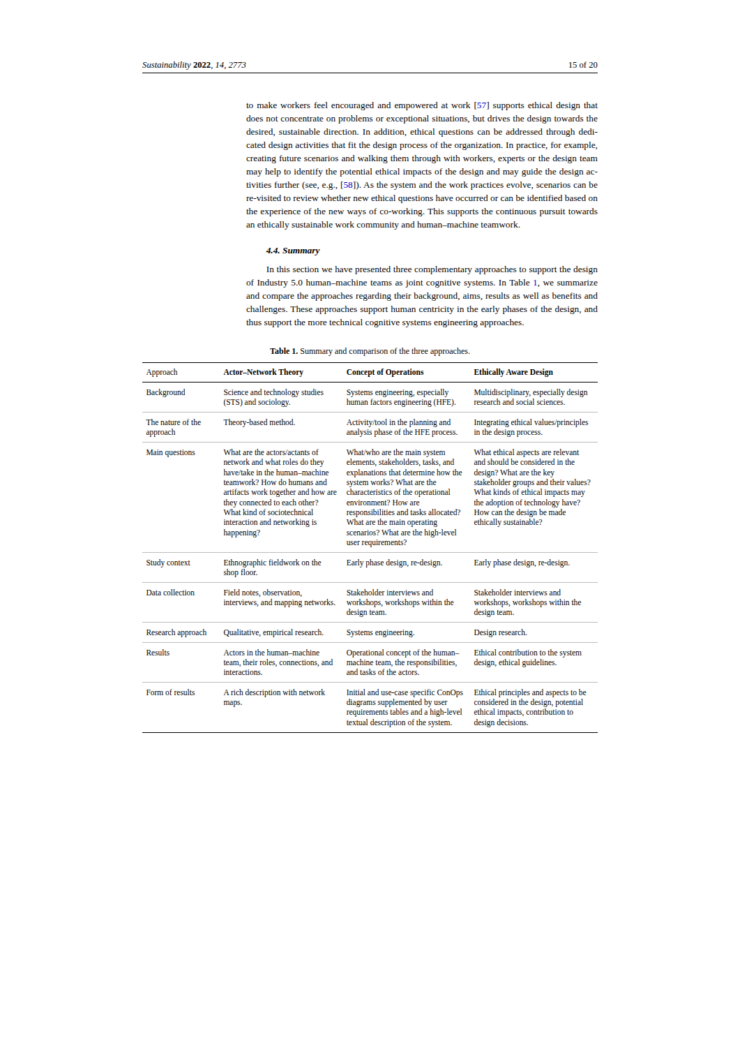Sustainability 2022, 14, 2773
15 of 20
to make workers feel encouraged and empowered at work [57] supports ethical design that does not concentrate on problems or exceptional situations, but drives the design towards the desired, sustainable direction. In addition, ethical questions can be addressed through dedicated design activities that fit the design process of the organization. In practice, for example, creating future scenarios and walking them through with workers, experts or the design team may help to identify the potential ethical impacts of the design and may guide the design activities further (see, e.g., [58]). As the system and the work practices evolve, scenarios can be re-visited to review whether new ethical questions have occurred or can be identified based on the experience of the new ways of co-working. This supports the continuous pursuit towards an ethically sustainable work community and human–machine teamwork.
4.4. Summary
In this section we have presented three complementary approaches to support the design of Industry 5.0 human–machine teams as joint cognitive systems. In Table 1, we summarize and compare the approaches regarding their background, aims, results as well as benefits and challenges. These approaches support human centricity in the early phases of the design, and thus support the more technical cognitive systems engineering approaches.
Table 1. Summary and comparison of the three approaches.
| Approach | Actor–Network Theory | Concept of Operations | Ethically Aware Design |
| --- | --- | --- | --- |
| Background | Science and technology studies (STS) and sociology. | Systems engineering, especially human factors engineering (HFE). | Multidisciplinary, especially design research and social sciences. |
| The nature of the approach | Theory-based method. | Activity/tool in the planning and analysis phase of the HFE process. | Integrating ethical values/principles in the design process. |
| Main questions | What are the actors/actants of network and what roles do they have/take in the human–machine teamwork? How do humans and artifacts work together and how are they connected to each other? What kind of sociotechnical interaction and networking is happening? | What/who are the main system elements, stakeholders, tasks, and explanations that determine how the system works? What are the characteristics of the operational environment? How are responsibilities and tasks allocated? What are the main operating scenarios? What are the high-level user requirements? | What ethical aspects are relevant and should be considered in the design? What are the key stakeholder groups and their values? What kinds of ethical impacts may the adoption of technology have? How can the design be made ethically sustainable? |
| Study context | Ethnographic fieldwork on the shop floor. | Early phase design, re-design. | Early phase design, re-design. |
| Data collection | Field notes, observation, interviews, and mapping networks. | Stakeholder interviews and workshops, workshops within the design team. | Stakeholder interviews and workshops, workshops within the design team. |
| Research approach | Qualitative, empirical research. | Systems engineering. | Design research. |
| Results | Actors in the human–machine team, their roles, connections, and interactions. | Operational concept of the human–machine team, the responsibilities, and tasks of the actors. | Ethical contribution to the system design, ethical guidelines. |
| Form of results | A rich description with network maps. | Initial and use-case specific ConOps diagrams supplemented by user requirements tables and a high-level textual description of the system. | Ethical principles and aspects to be considered in the design, potential ethical impacts, contribution to design decisions. |